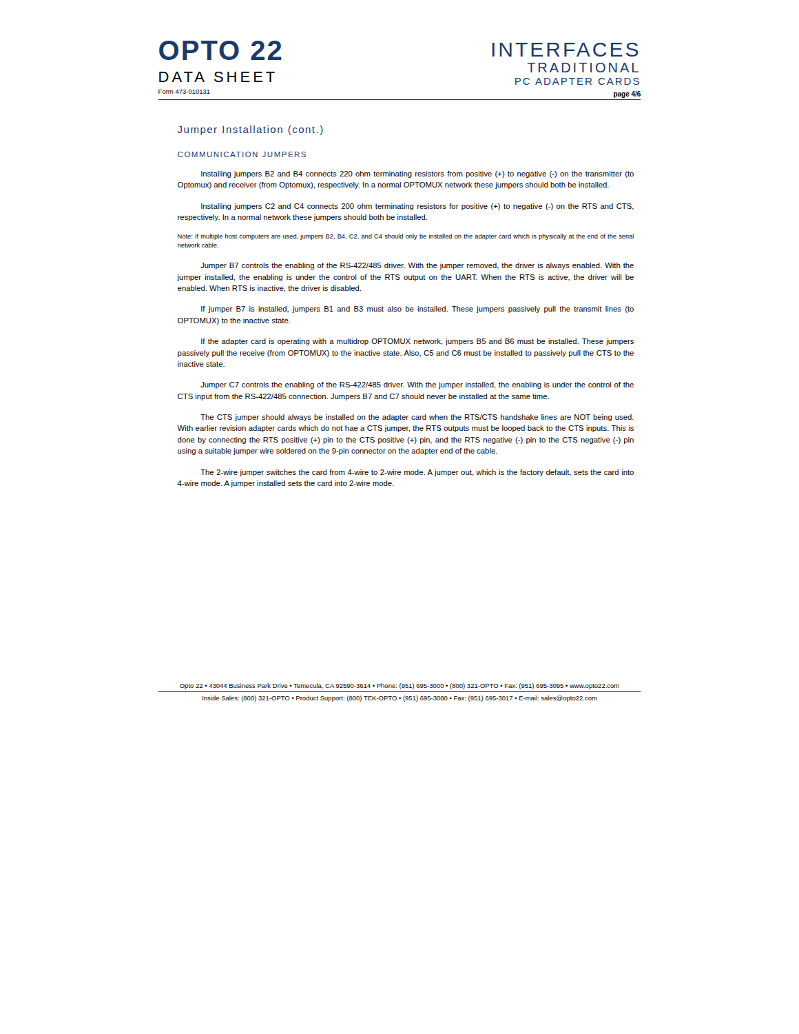OPTO 22
DATA SHEET
Form 473-010131
INTERFACES
TRADITIONAL
PC ADAPTER CARDS
page 4/6
Jumper Installation (cont.)
COMMUNICATION JUMPERS
Installing jumpers B2 and B4 connects 220 ohm terminating resistors from positive (+) to negative (-) on the transmitter (to Optomux) and receiver (from Optomux), respectively. In a normal OPTOMUX network these jumpers should both be installed.
Installing jumpers C2 and C4 connects 200 ohm terminating resistors for positive (+) to negative (-) on the RTS and CTS, respectively. In a normal network these jumpers should both be installed.
Note: If multiple host computers are used, jumpers B2, B4, C2, and C4 should only be installed on the adapter card which is physically at the end of the serial network cable.
Jumper B7 controls the enabling of the RS-422/485 driver. With the jumper removed, the driver is always enabled. With the jumper installed, the enabling is under the control of the RTS output on the UART. When the RTS is active, the driver will be enabled. When RTS is inactive, the driver is disabled.
If jumper B7 is installed, jumpers B1 and B3 must also be installed. These jumpers passively pull the transmit lines (to OPTOMUX) to the inactive state.
If the adapter card is operating with a multidrop OPTOMUX network, jumpers B5 and B6 must be installed. These jumpers passively pull the receive (from OPTOMUX) to the inactive state. Also, C5 and C6 must be installed to passively pull the CTS to the inactive state.
Jumper C7 controls the enabling of the RS-422/485 driver. With the jumper installed, the enabling is under the control of the CTS input from the RS-422/485 connection. Jumpers B7 and C7 should never be installed at the same time.
The CTS jumper should always be installed on the adapter card when the RTS/CTS handshake lines are NOT being used. With earlier revision adapter cards which do not hae a CTS jumper, the RTS outputs must be looped back to the CTS inputs. This is done by connecting the RTS positive (+) pin to the CTS positive (+) pin, and the RTS negative (-) pin to the CTS negative (-) pin using a suitable jumper wire soldered on the 9-pin connector on the adapter end of the cable.
The 2-wire jumper switches the card from 4-wire to 2-wire mode. A jumper out, which is the factory default, sets the card into 4-wire mode. A jumper installed sets the card into 2-wire mode.
Opto 22 • 43044 Business Park Drive • Temecula, CA 92590-3614 • Phone: (951) 695-3000 • (800) 321-OPTO • Fax: (951) 695-3095 • www.opto22.com
Inside Sales: (800) 321-OPTO • Product Support: (800) TEK-OPTO • (951) 695-3080 • Fax: (951) 695-3017 • E-mail: sales@opto22.com